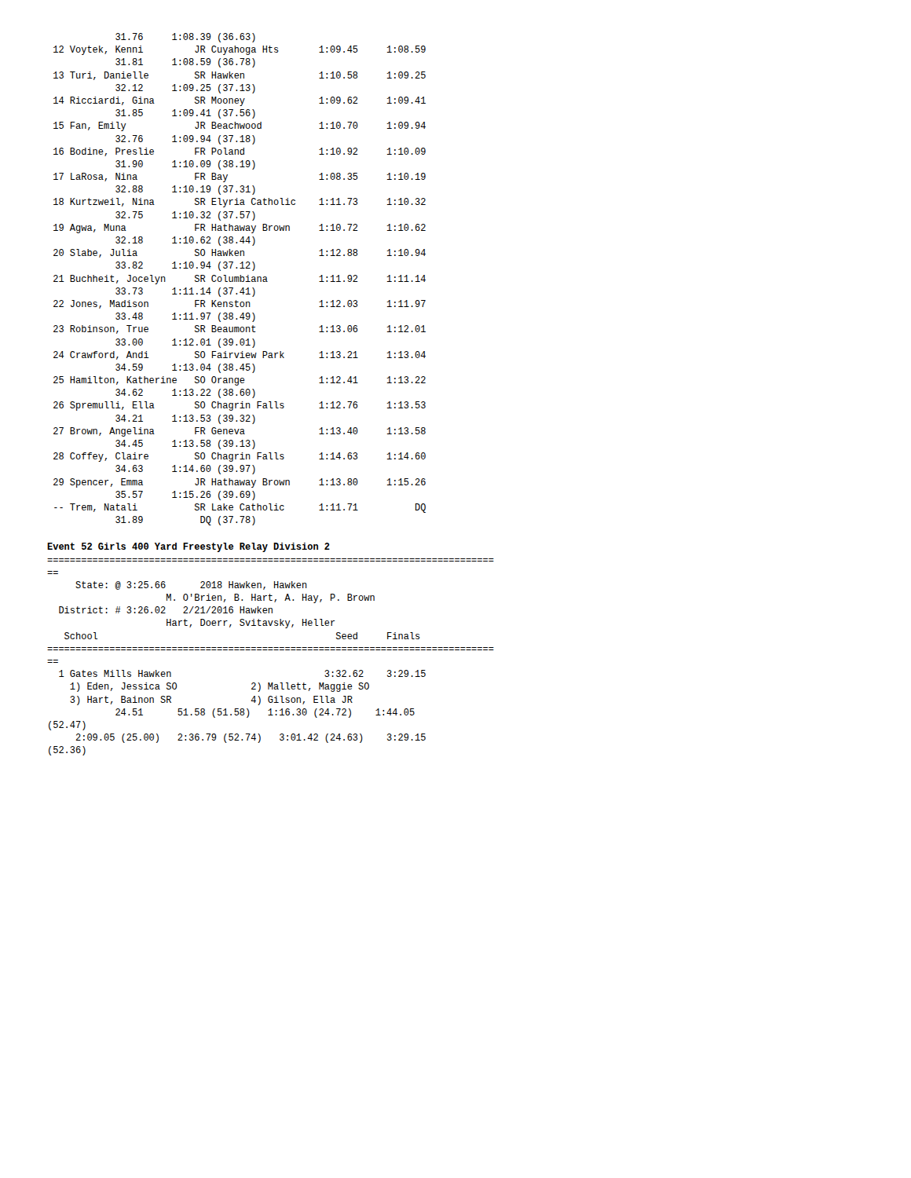31.76     1:08.39 (36.63)                                      
 12 Voytek, Kenni         JR Cuyahoga Hts       1:09.45     1:08.59
            31.81     1:08.59 (36.78)                                      
 13 Turi, Danielle        SR Hawken             1:10.58     1:09.25
            32.12     1:09.25 (37.13)                                      
 14 Ricciardi, Gina       SR Mooney             1:09.62     1:09.41
            31.85     1:09.41 (37.56)                                      
 15 Fan, Emily            JR Beachwood          1:10.70     1:09.94
            32.76     1:09.94 (37.18)                                      
 16 Bodine, Preslie       FR Poland             1:10.92     1:10.09
            31.90     1:10.09 (38.19)                                      
 17 LaRosa, Nina          FR Bay                1:08.35     1:10.19
            32.88     1:10.19 (37.31)                                      
 18 Kurtzweil, Nina       SR Elyria Catholic    1:11.73     1:10.32
            32.75     1:10.32 (37.57)                                      
 19 Agwa, Muna            FR Hathaway Brown     1:10.72     1:10.62
            32.18     1:10.62 (38.44)                                      
 20 Slabe, Julia          SO Hawken             1:12.88     1:10.94
            33.82     1:10.94 (37.12)                                      
 21 Buchheit, Jocelyn     SR Columbiana         1:11.92     1:11.14
            33.73     1:11.14 (37.41)                                      
 22 Jones, Madison        FR Kenston            1:12.03     1:11.97
            33.48     1:11.97 (38.49)                                      
 23 Robinson, True        SR Beaumont           1:13.06     1:12.01
            33.00     1:12.01 (39.01)                                      
 24 Crawford, Andi        SO Fairview Park      1:13.21     1:13.04
            34.59     1:13.04 (38.45)                                      
 25 Hamilton, Katherine   SO Orange             1:12.41     1:13.22
            34.62     1:13.22 (38.60)                                      
 26 Spremulli, Ella       SO Chagrin Falls      1:12.76     1:13.53
            34.21     1:13.53 (39.32)                                      
 27 Brown, Angelina       FR Geneva             1:13.40     1:13.58
            34.45     1:13.58 (39.13)                                      
 28 Coffey, Claire        SO Chagrin Falls      1:14.63     1:14.60
            34.63     1:14.60 (39.97)                                      
 29 Spencer, Emma         JR Hathaway Brown     1:13.80     1:15.26
            35.57     1:15.26 (39.69)                                      
 -- Trem, Natali          SR Lake Catholic      1:11.71          DQ
            31.89          DQ (37.78)                                      
Event 52 Girls 400 Yard Freestyle Relay Division 2
===============================================================================
==
     State: @ 3:25.66      2018 Hawken, Hawken                             
                     M. O'Brien, B. Hart, A. Hay, P. Brown                 
  District: # 3:26.02   2/21/2016 Hawken                                   
                     Hart, Doerr, Svitavsky, Heller                        
   School                                          Seed     Finals
===============================================================================
==
  1 Gates Mills Hawken                           3:32.62    3:29.15
    1) Eden, Jessica SO             2) Mallett, Maggie SO
    3) Hart, Bainon SR              4) Gilson, Ella JR
            24.51      51.58 (51.58)   1:16.30 (24.72)    1:44.05
(52.47)
     2:09.05 (25.00)   2:36.79 (52.74)   3:01.42 (24.63)    3:29.15
(52.36)